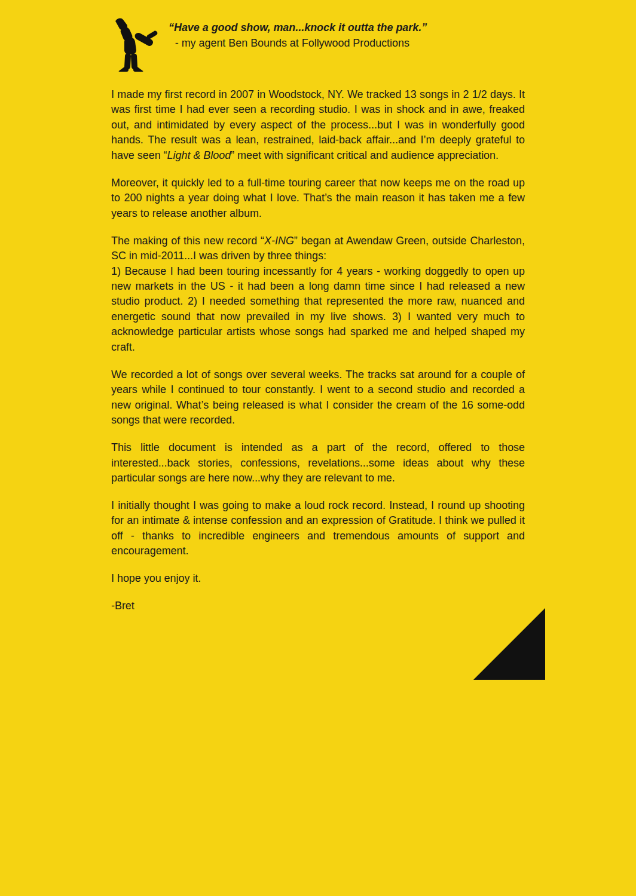“Have a good show, man...knock it outta the park.” - my agent Ben Bounds at Follywood Productions
I made my first record in 2007 in Woodstock, NY. We tracked 13 songs in 2 1/2 days. It was first time I had ever seen a recording studio. I was in shock and in awe, freaked out, and intimidated by every aspect of the process...but I was in wonderfully good hands. The result was a lean, restrained, laid-back affair...and I’m deeply grateful to have seen “Light & Blood” meet with significant critical and audience appreciation.
Moreover, it quickly led to a full-time touring career that now keeps me on the road up to 200 nights a year doing what I love. That’s the main reason it has taken me a few years to release another album.
The making of this new record “X-ING” began at Awendaw Green, outside Charleston, SC in mid-2011...I was driven by three things:
1) Because I had been touring incessantly for 4 years - working doggedly to open up new markets in the US - it had been a long damn time since I had released a new studio product. 2) I needed something that represented the more raw, nuanced and energetic sound that now prevailed in my live shows. 3) I wanted very much to acknowledge particular artists whose songs had sparked me and helped shaped my craft.
We recorded a lot of songs over several weeks. The tracks sat around for a couple of years while I continued to tour constantly. I went to a second studio and recorded a new original. What’s being released is what I consider the cream of the 16 some-odd songs that were recorded.
This little document is intended as a part of the record, offered to those interested...back stories, confessions, revelations...some ideas about why these particular songs are here now...why they are relevant to me.
I initially thought I was going to make a loud rock record. Instead, I round up shooting for an intimate & intense confession and an expression of Gratitude. I think we pulled it off - thanks to incredible engineers and tremendous amounts of support and encouragement.
I hope you enjoy it.
-Bret